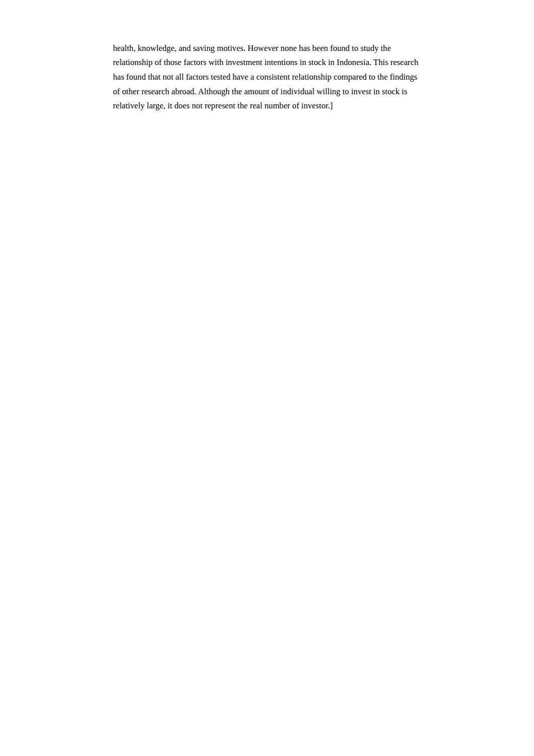health, knowledge, and saving motives. However none has been found to study the relationship of those factors with investment intentions in stock in Indonesia. This research has found that not all factors tested have a consistent relationship compared to the findings of other research abroad. Although the amount of individual willing to invest in stock is relatively large, it does not represent the real number of investor.]